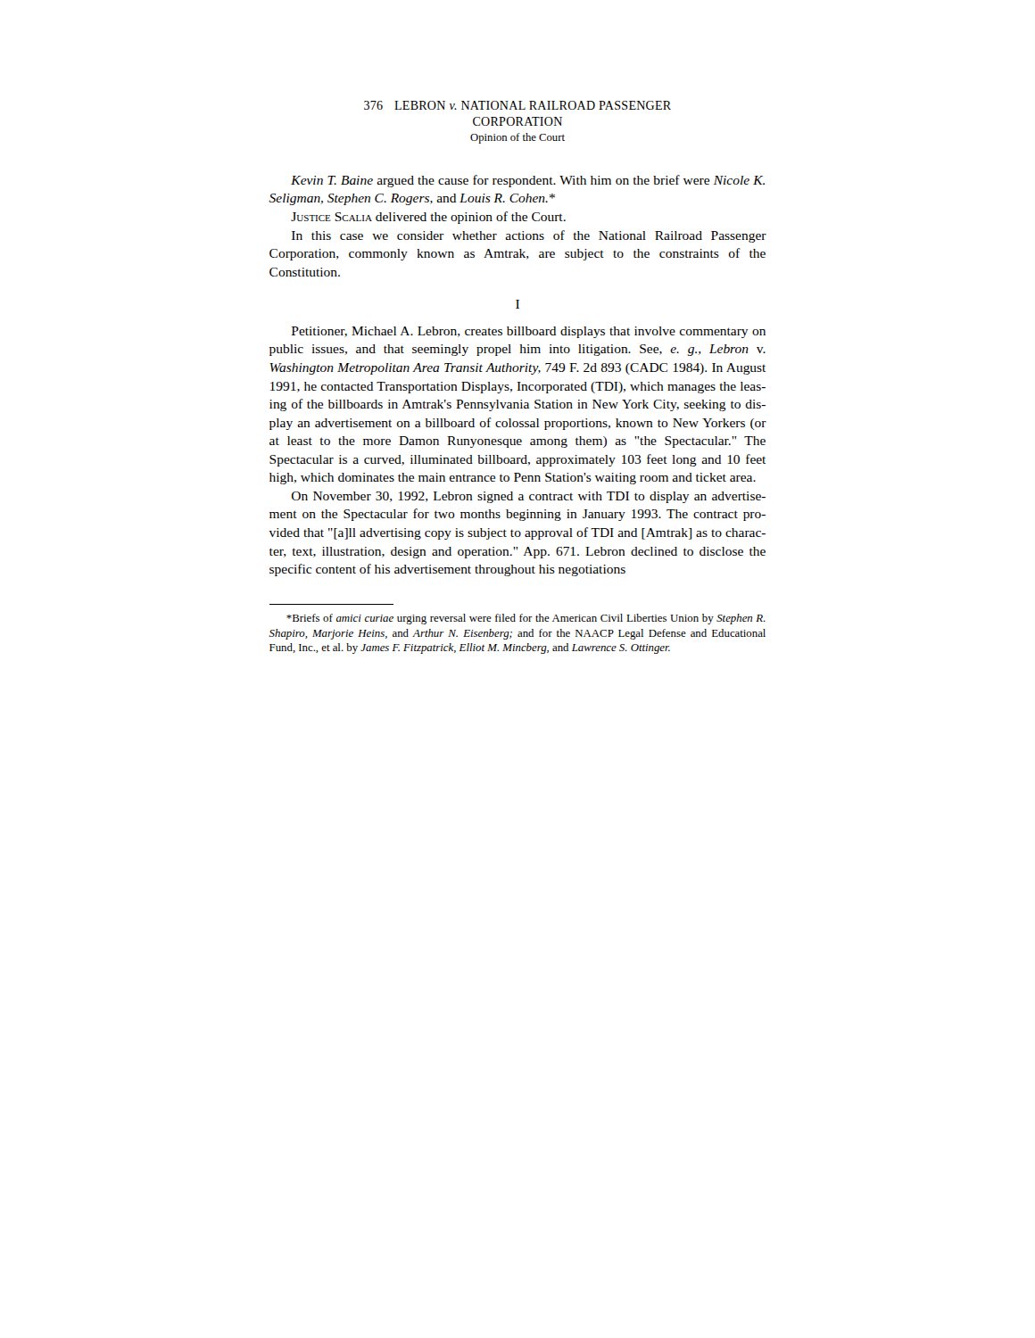376 LEBRON v. NATIONAL RAILROAD PASSENGER CORPORATION Opinion of the Court
Kevin T. Baine argued the cause for respondent. With him on the brief were Nicole K. Seligman, Stephen C. Rogers, and Louis R. Cohen.*
Justice Scalia delivered the opinion of the Court.
In this case we consider whether actions of the National Railroad Passenger Corporation, commonly known as Amtrak, are subject to the constraints of the Constitution.
I
Petitioner, Michael A. Lebron, creates billboard displays that involve commentary on public issues, and that seemingly propel him into litigation. See, e. g., Lebron v. Washington Metropolitan Area Transit Authority, 749 F. 2d 893 (CADC 1984). In August 1991, he contacted Transportation Displays, Incorporated (TDI), which manages the leasing of the billboards in Amtrak's Pennsylvania Station in New York City, seeking to display an advertisement on a billboard of colossal proportions, known to New Yorkers (or at least to the more Damon Runyonesque among them) as "the Spectacular." The Spectacular is a curved, illuminated billboard, approximately 103 feet long and 10 feet high, which dominates the main entrance to Penn Station's waiting room and ticket area.
On November 30, 1992, Lebron signed a contract with TDI to display an advertisement on the Spectacular for two months beginning in January 1993. The contract provided that "[a]ll advertising copy is subject to approval of TDI and [Amtrak] as to character, text, illustration, design and operation." App. 671. Lebron declined to disclose the specific content of his advertisement throughout his negotiations
*Briefs of amici curiae urging reversal were filed for the American Civil Liberties Union by Stephen R. Shapiro, Marjorie Heins, and Arthur N. Eisenberg; and for the NAACP Legal Defense and Educational Fund, Inc., et al. by James F. Fitzpatrick, Elliot M. Mincberg, and Lawrence S. Ottinger.